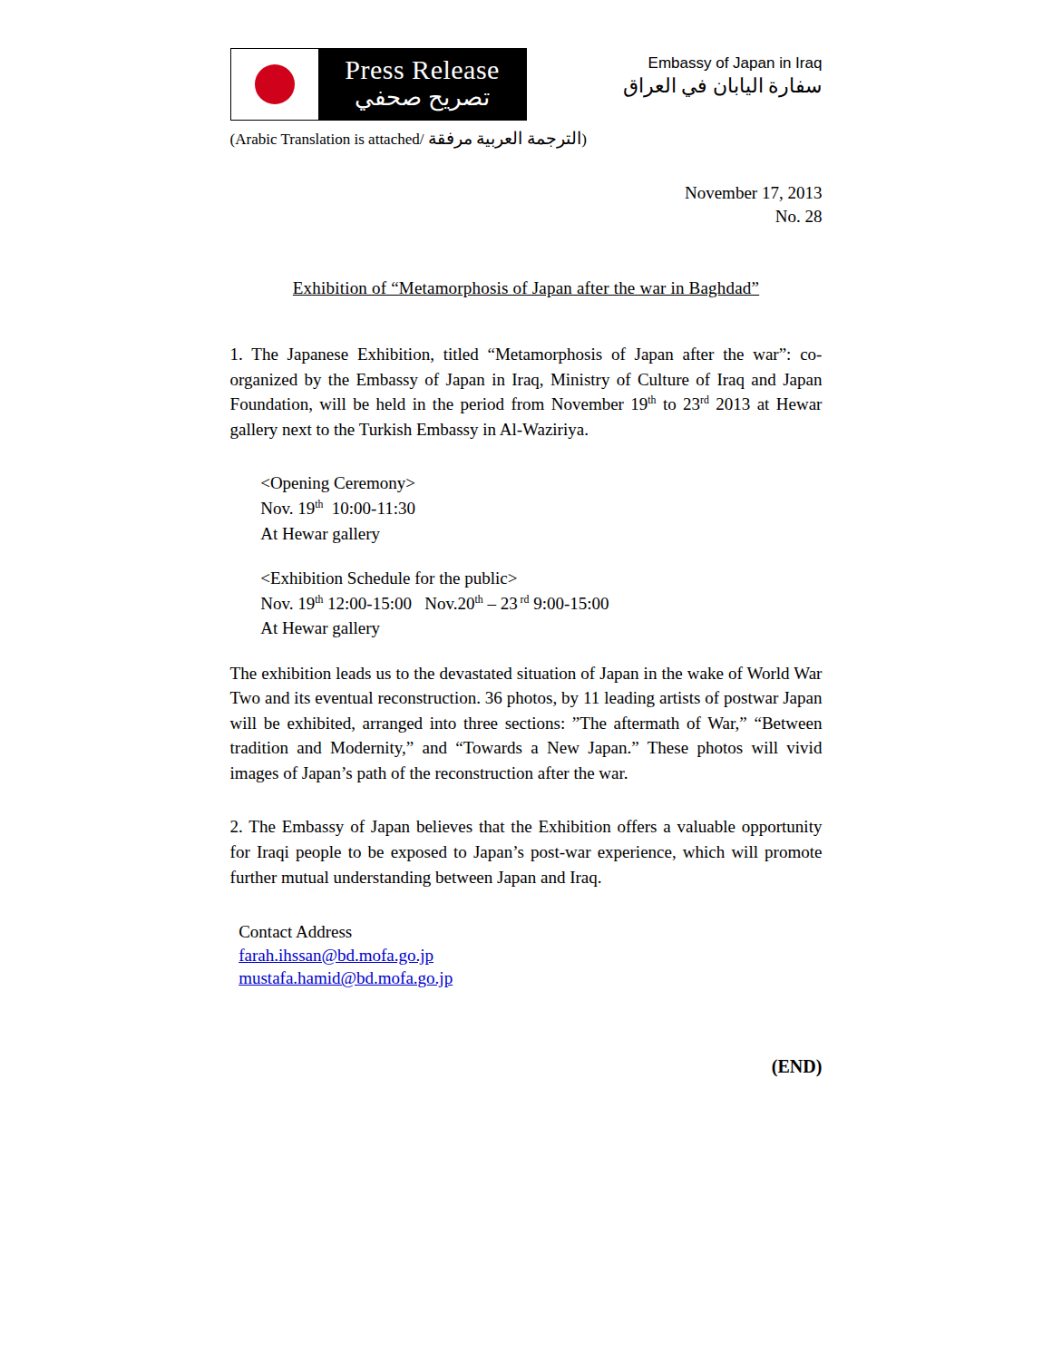Press Release
تصريح صحفي
Embassy of Japan in Iraq
سفارة اليابان في العراق
(Arabic Translation is attached/ الترجمة العربية مرفقة)
November 17, 2013
No. 28
Exhibition of “Metamorphosis of Japan after the war in Baghdad”
1. The Japanese Exhibition, titled “Metamorphosis of Japan after the war”: co-organized by the Embassy of Japan in Iraq, Ministry of Culture of Iraq and Japan Foundation, will be held in the period from November 19th to 23rd 2013 at Hewar gallery next to the Turkish Embassy in Al-Waziriya.
<Opening Ceremony>
Nov. 19th 10:00-11:30
At Hewar gallery
<Exhibition Schedule for the public>
Nov. 19th 12:00-15:00 Nov.20th – 23 rd 9:00-15:00
At Hewar gallery
The exhibition leads us to the devastated situation of Japan in the wake of World War Two and its eventual reconstruction. 36 photos, by 11 leading artists of postwar Japan will be exhibited, arranged into three sections: ”The aftermath of War,” “Between tradition and Modernity,” and “Towards a New Japan.” These photos will vivid images of Japan’s path of the reconstruction after the war.
2. The Embassy of Japan believes that the Exhibition offers a valuable opportunity for Iraqi people to be exposed to Japan’s post-war experience, which will promote further mutual understanding between Japan and Iraq.
Contact Address
farah.ihssan@bd.mofa.go.jp
mustafa.hamid@bd.mofa.go.jp
(END)